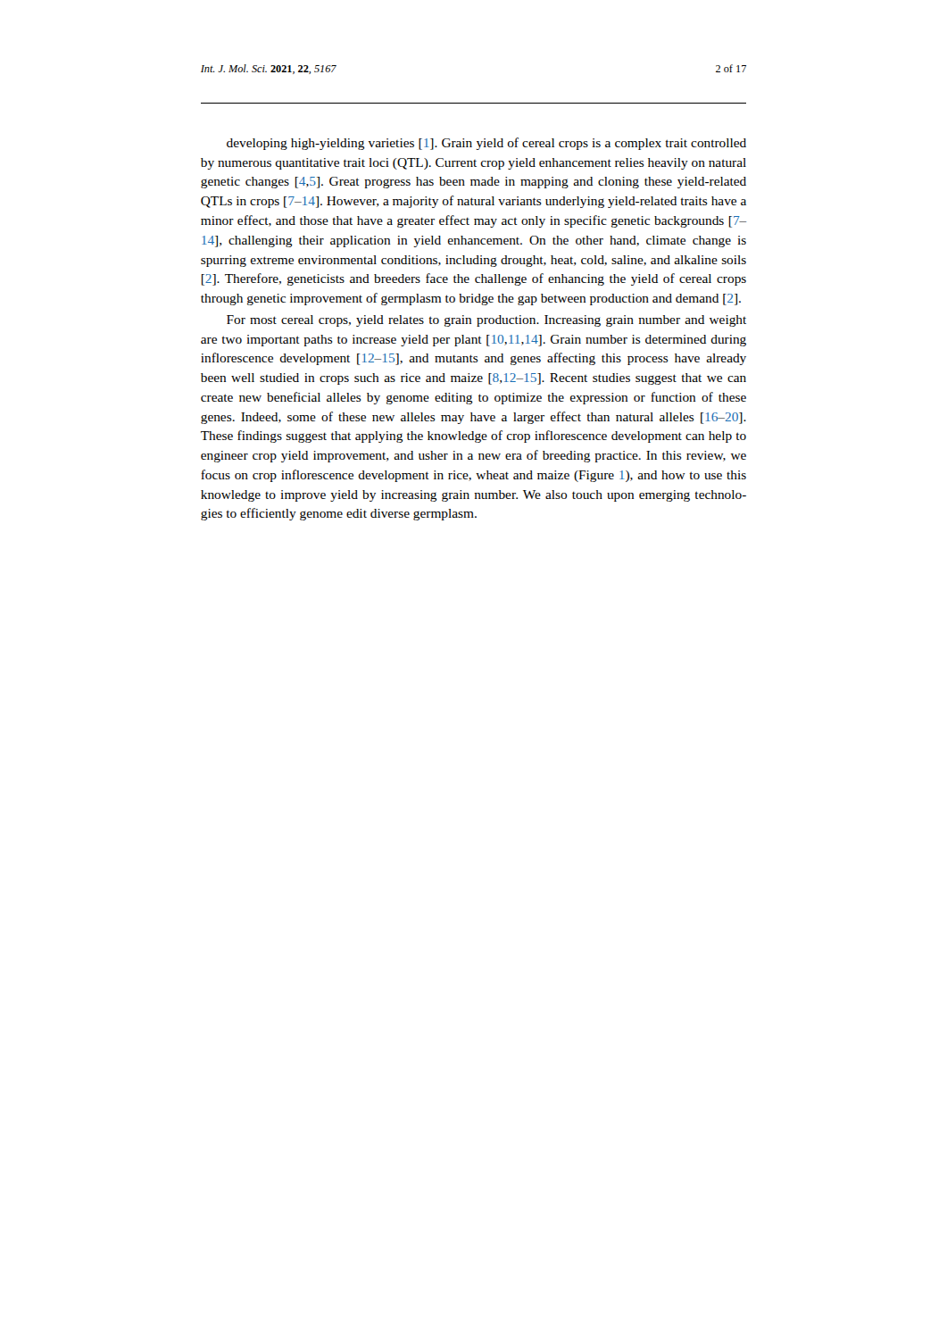Int. J. Mol. Sci. 2021, 22, 5167
2 of 17
developing high-yielding varieties [1]. Grain yield of cereal crops is a complex trait controlled by numerous quantitative trait loci (QTL). Current crop yield enhancement relies heavily on natural genetic changes [4,5]. Great progress has been made in mapping and cloning these yield-related QTLs in crops [7–14]. However, a majority of natural variants underlying yield-related traits have a minor effect, and those that have a greater effect may act only in specific genetic backgrounds [7–14], challenging their application in yield enhancement. On the other hand, climate change is spurring extreme environmental conditions, including drought, heat, cold, saline, and alkaline soils [2]. Therefore, geneticists and breeders face the challenge of enhancing the yield of cereal crops through genetic improvement of germplasm to bridge the gap between production and demand [2].
For most cereal crops, yield relates to grain production. Increasing grain number and weight are two important paths to increase yield per plant [10,11,14]. Grain number is determined during inflorescence development [12–15], and mutants and genes affecting this process have already been well studied in crops such as rice and maize [8,12–15]. Recent studies suggest that we can create new beneficial alleles by genome editing to optimize the expression or function of these genes. Indeed, some of these new alleles may have a larger effect than natural alleles [16–20]. These findings suggest that applying the knowledge of crop inflorescence development can help to engineer crop yield improvement, and usher in a new era of breeding practice. In this review, we focus on crop inflorescence development in rice, wheat and maize (Figure 1), and how to use this knowledge to improve yield by increasing grain number. We also touch upon emerging technologies to efficiently genome edit diverse germplasm.